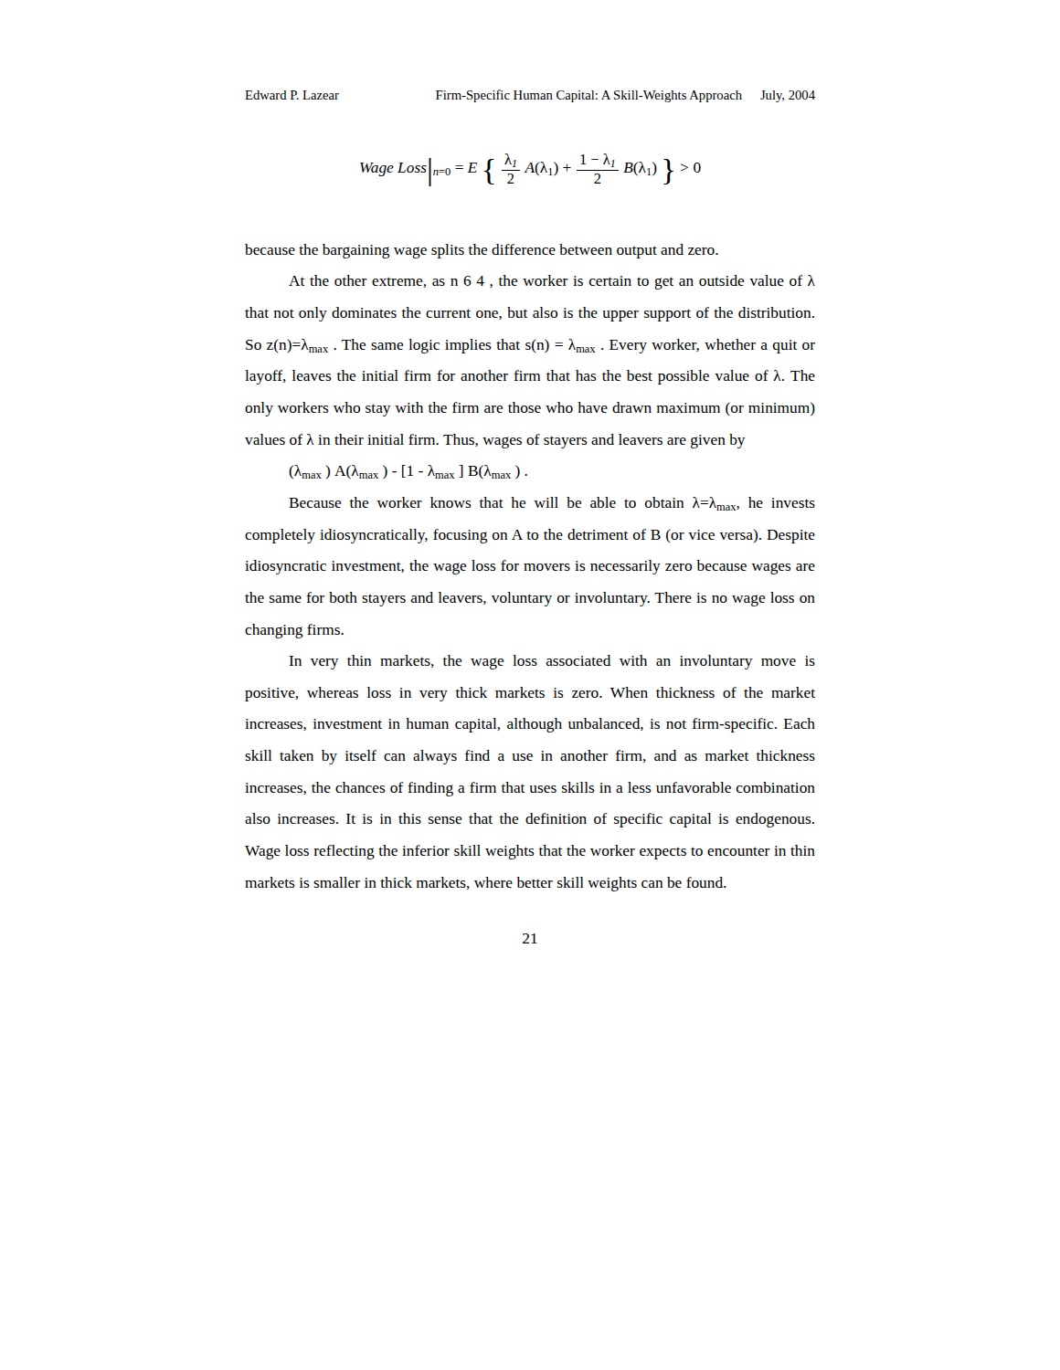Edward P. Lazear
Firm-Specific Human Capital: A Skill-Weights Approach
July, 2004
Wage Loss|n=0 = E { λ12 A(λ1) + 1 − λ12 B(λ1) } > 0
because the bargaining wage splits the difference between output and zero.
At the other extreme, as n 6 4 , the worker is certain to get an outside value of λ that not only dominates the current one, but also is the upper support of the distribution. So z(n)=λmax . The same logic implies that s(n) = λmax . Every worker, whether a quit or layoff, leaves the initial firm for another firm that has the best possible value of λ. The only workers who stay with the firm are those who have drawn maximum (or minimum) values of λ in their initial firm. Thus, wages of stayers and leavers are given by
(λmax ) A(λmax ) - [1 - λmax ] B(λmax ) .
Because the worker knows that he will be able to obtain λ=λmax, he invests completely idiosyncratically, focusing on A to the detriment of B (or vice versa). Despite idiosyncratic investment, the wage loss for movers is necessarily zero because wages are the same for both stayers and leavers, voluntary or involuntary. There is no wage loss on changing firms.
In very thin markets, the wage loss associated with an involuntary move is positive, whereas loss in very thick markets is zero. When thickness of the market increases, investment in human capital, although unbalanced, is not firm-specific. Each skill taken by itself can always find a use in another firm, and as market thickness increases, the chances of finding a firm that uses skills in a less unfavorable combination also increases. It is in this sense that the definition of specific capital is endogenous. Wage loss reflecting the inferior skill weights that the worker expects to encounter in thin markets is smaller in thick markets, where better skill weights can be found.
21